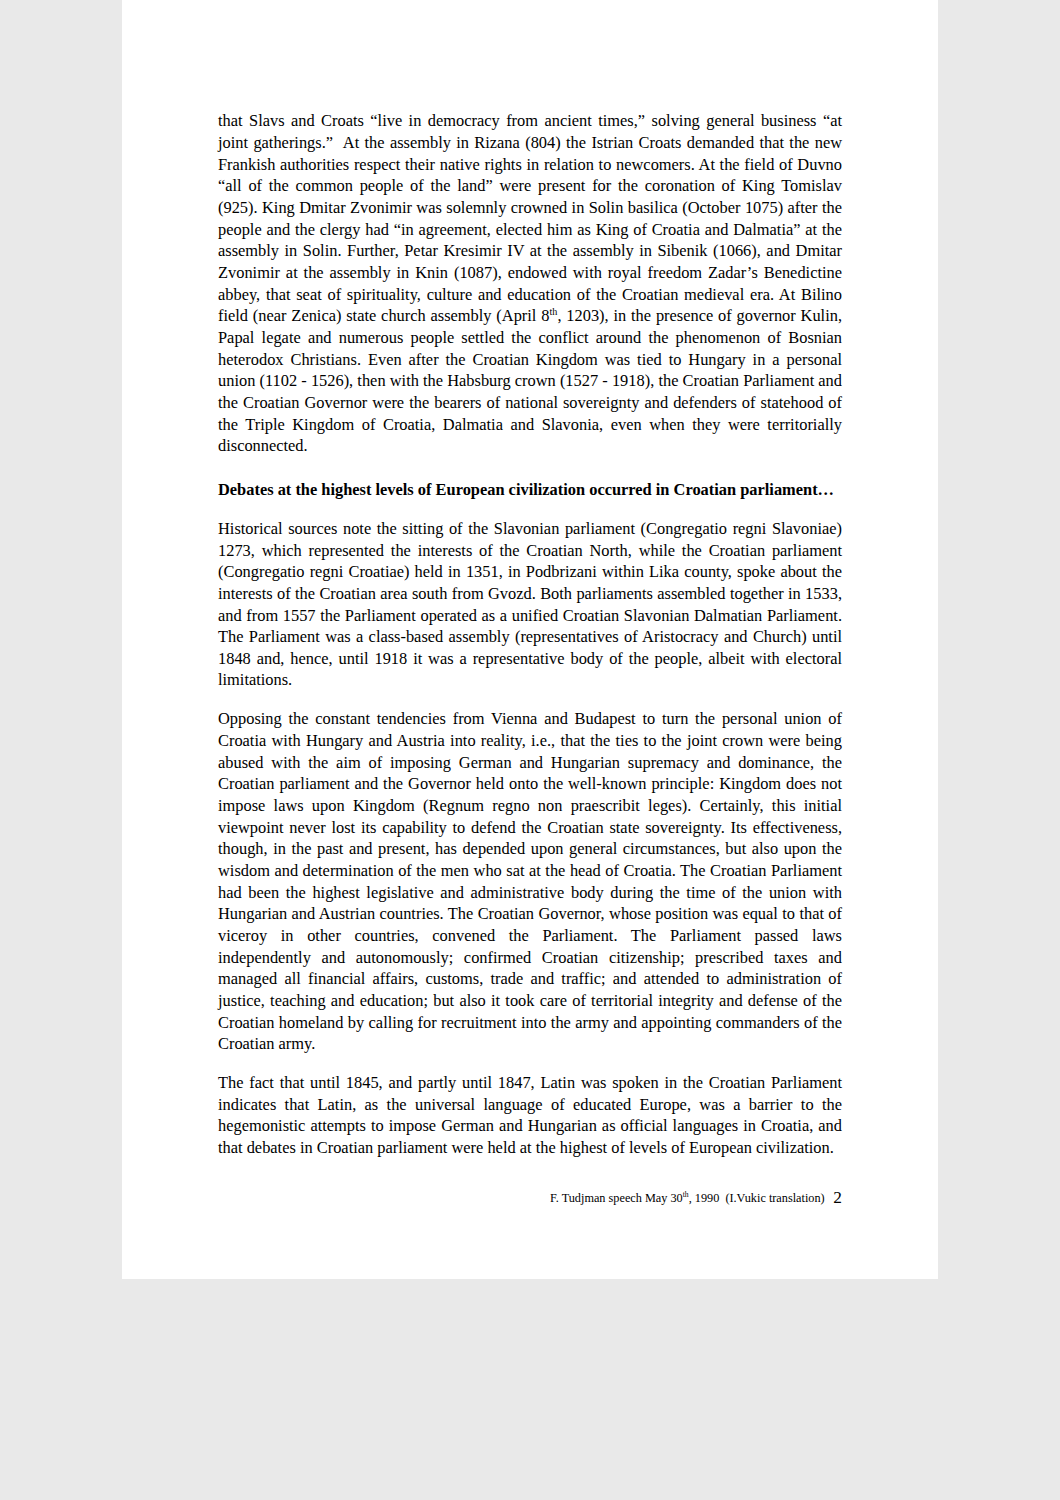that Slavs and Croats “live in democracy from ancient times,” solving general business “at joint gatherings.” At the assembly in Rizana (804) the Istrian Croats demanded that the new Frankish authorities respect their native rights in relation to newcomers. At the field of Duvno “all of the common people of the land” were present for the coronation of King Tomislav (925). King Dmitar Zvonimir was solemnly crowned in Solin basilica (October 1075) after the people and the clergy had “in agreement, elected him as King of Croatia and Dalmatia” at the assembly in Solin. Further, Petar Kresimir IV at the assembly in Sibenik (1066), and Dmitar Zvonimir at the assembly in Knin (1087), endowed with royal freedom Zadar’s Benedictine abbey, that seat of spirituality, culture and education of the Croatian medieval era. At Bilino field (near Zenica) state church assembly (April 8th, 1203), in the presence of governor Kulin, Papal legate and numerous people settled the conflict around the phenomenon of Bosnian heterodox Christians. Even after the Croatian Kingdom was tied to Hungary in a personal union (1102 - 1526), then with the Habsburg crown (1527 - 1918), the Croatian Parliament and the Croatian Governor were the bearers of national sovereignty and defenders of statehood of the Triple Kingdom of Croatia, Dalmatia and Slavonia, even when they were territorially disconnected.
Debates at the highest levels of European civilization occurred in Croatian parliament…
Historical sources note the sitting of the Slavonian parliament (Congregatio regni Slavoniae) 1273, which represented the interests of the Croatian North, while the Croatian parliament (Congregatio regni Croatiae) held in 1351, in Podbrizani within Lika county, spoke about the interests of the Croatian area south from Gvozd. Both parliaments assembled together in 1533, and from 1557 the Parliament operated as a unified Croatian Slavonian Dalmatian Parliament. The Parliament was a class-based assembly (representatives of Aristocracy and Church) until 1848 and, hence, until 1918 it was a representative body of the people, albeit with electoral limitations.
Opposing the constant tendencies from Vienna and Budapest to turn the personal union of Croatia with Hungary and Austria into reality, i.e., that the ties to the joint crown were being abused with the aim of imposing German and Hungarian supremacy and dominance, the Croatian parliament and the Governor held onto the well-known principle: Kingdom does not impose laws upon Kingdom (Regnum regno non praescribit leges). Certainly, this initial viewpoint never lost its capability to defend the Croatian state sovereignty. Its effectiveness, though, in the past and present, has depended upon general circumstances, but also upon the wisdom and determination of the men who sat at the head of Croatia. The Croatian Parliament had been the highest legislative and administrative body during the time of the union with Hungarian and Austrian countries. The Croatian Governor, whose position was equal to that of viceroy in other countries, convened the Parliament. The Parliament passed laws independently and autonomously; confirmed Croatian citizenship; prescribed taxes and managed all financial affairs, customs, trade and traffic; and attended to administration of justice, teaching and education; but also it took care of territorial integrity and defense of the Croatian homeland by calling for recruitment into the army and appointing commanders of the Croatian army.
The fact that until 1845, and partly until 1847, Latin was spoken in the Croatian Parliament indicates that Latin, as the universal language of educated Europe, was a barrier to the hegemonistic attempts to impose German and Hungarian as official languages in Croatia, and that debates in Croatian parliament were held at the highest of levels of European civilization.
F. Tudjman speech May 30th, 1990 (I.Vukic translation)2